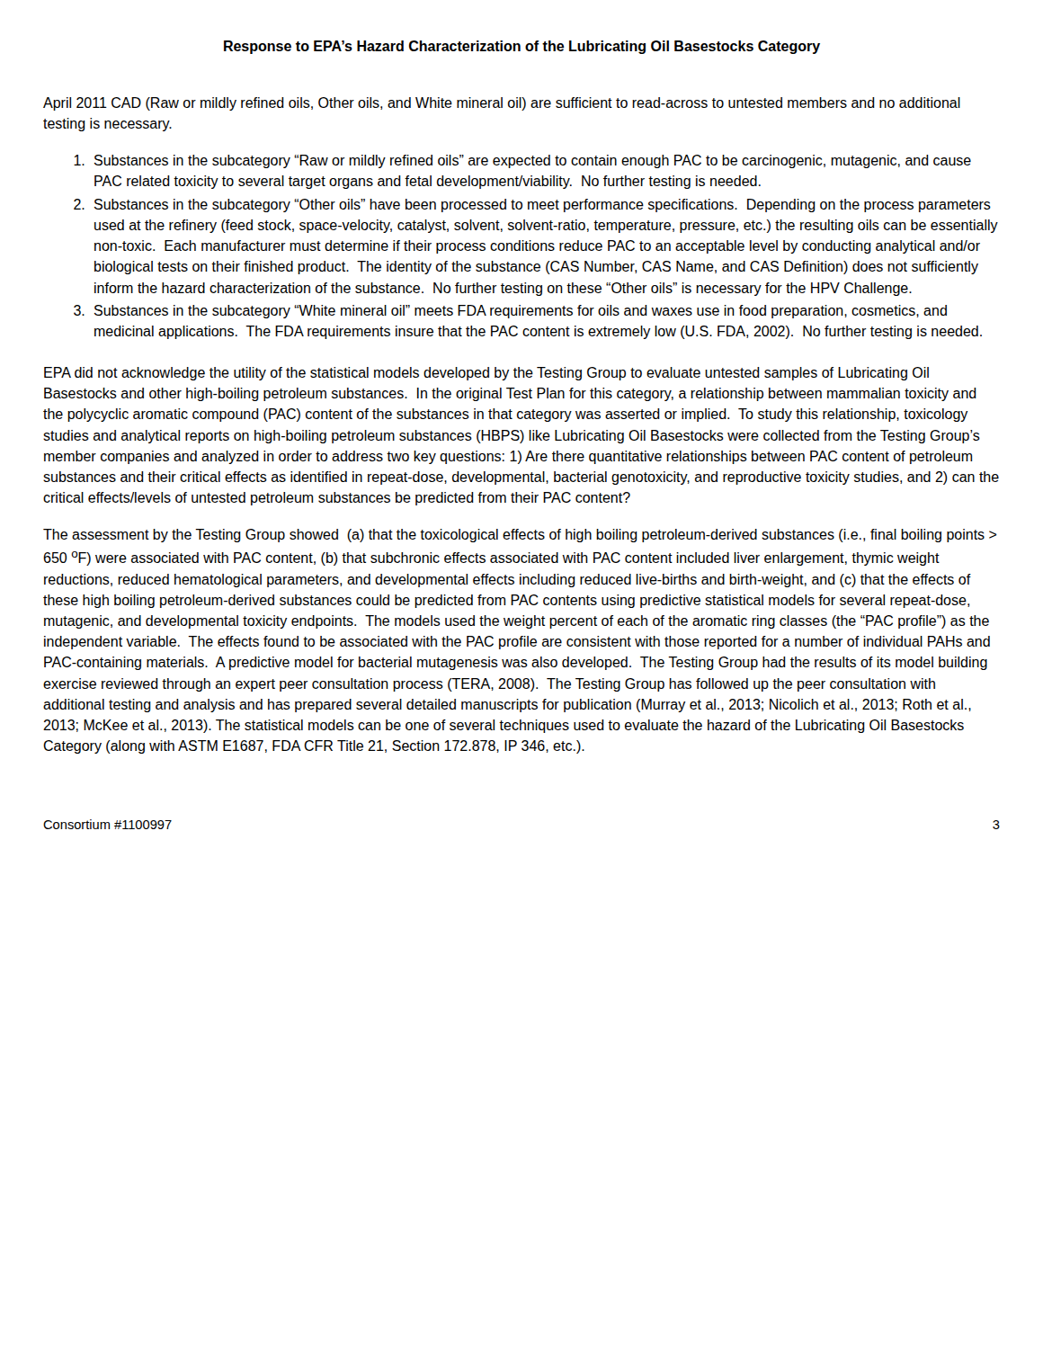Response to EPA’s Hazard Characterization of the Lubricating Oil Basestocks Category
April 2011 CAD (Raw or mildly refined oils, Other oils, and White mineral oil) are sufficient to read-across to untested members and no additional testing is necessary.
Substances in the subcategory “Raw or mildly refined oils” are expected to contain enough PAC to be carcinogenic, mutagenic, and cause PAC related toxicity to several target organs and fetal development/viability. No further testing is needed.
Substances in the subcategory “Other oils” have been processed to meet performance specifications. Depending on the process parameters used at the refinery (feed stock, space-velocity, catalyst, solvent, solvent-ratio, temperature, pressure, etc.) the resulting oils can be essentially non-toxic. Each manufacturer must determine if their process conditions reduce PAC to an acceptable level by conducting analytical and/or biological tests on their finished product. The identity of the substance (CAS Number, CAS Name, and CAS Definition) does not sufficiently inform the hazard characterization of the substance. No further testing on these “Other oils” is necessary for the HPV Challenge.
Substances in the subcategory “White mineral oil” meets FDA requirements for oils and waxes use in food preparation, cosmetics, and medicinal applications. The FDA requirements insure that the PAC content is extremely low (U.S. FDA, 2002). No further testing is needed.
EPA did not acknowledge the utility of the statistical models developed by the Testing Group to evaluate untested samples of Lubricating Oil Basestocks and other high-boiling petroleum substances. In the original Test Plan for this category, a relationship between mammalian toxicity and the polycyclic aromatic compound (PAC) content of the substances in that category was asserted or implied. To study this relationship, toxicology studies and analytical reports on high-boiling petroleum substances (HBPS) like Lubricating Oil Basestocks were collected from the Testing Group’s member companies and analyzed in order to address two key questions: 1) Are there quantitative relationships between PAC content of petroleum substances and their critical effects as identified in repeat-dose, developmental, bacterial genotoxicity, and reproductive toxicity studies, and 2) can the critical effects/levels of untested petroleum substances be predicted from their PAC content?
The assessment by the Testing Group showed (a) that the toxicological effects of high boiling petroleum-derived substances (i.e., final boiling points > 650 oF) were associated with PAC content, (b) that subchronic effects associated with PAC content included liver enlargement, thymic weight reductions, reduced hematological parameters, and developmental effects including reduced live-births and birth-weight, and (c) that the effects of these high boiling petroleum-derived substances could be predicted from PAC contents using predictive statistical models for several repeat-dose, mutagenic, and developmental toxicity endpoints. The models used the weight percent of each of the aromatic ring classes (the “PAC profile”) as the independent variable. The effects found to be associated with the PAC profile are consistent with those reported for a number of individual PAHs and PAC-containing materials. A predictive model for bacterial mutagenesis was also developed. The Testing Group had the results of its model building exercise reviewed through an expert peer consultation process (TERA, 2008). The Testing Group has followed up the peer consultation with additional testing and analysis and has prepared several detailed manuscripts for publication (Murray et al., 2013; Nicolich et al., 2013; Roth et al., 2013; McKee et al., 2013). The statistical models can be one of several techniques used to evaluate the hazard of the Lubricating Oil Basestocks Category (along with ASTM E1687, FDA CFR Title 21, Section 172.878, IP 346, etc.).
Consortium #1100997 3